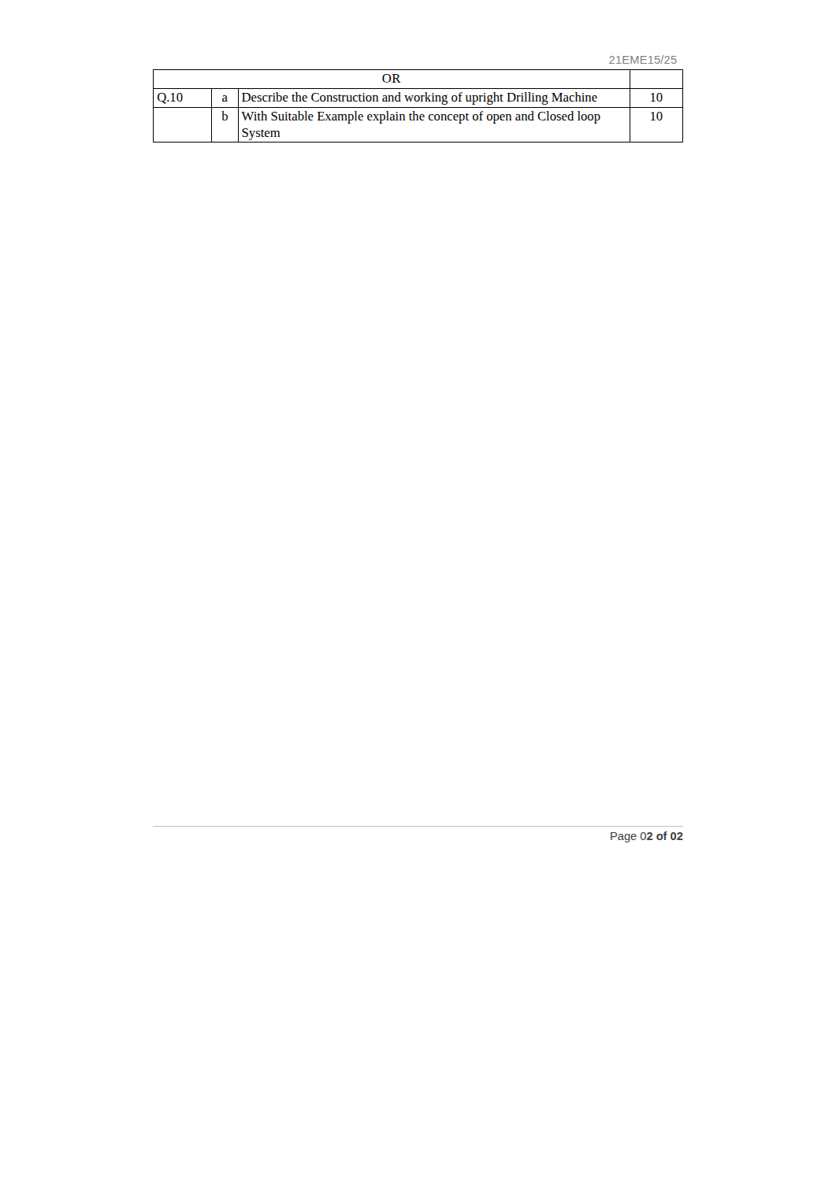21EME15/25
| OR | |
| Q.10 | a | Describe the Construction and working of upright Drilling Machine | 10 |
| | b | With Suitable Example explain the concept of open and Closed loop System | 10 |
Page 02 of 02